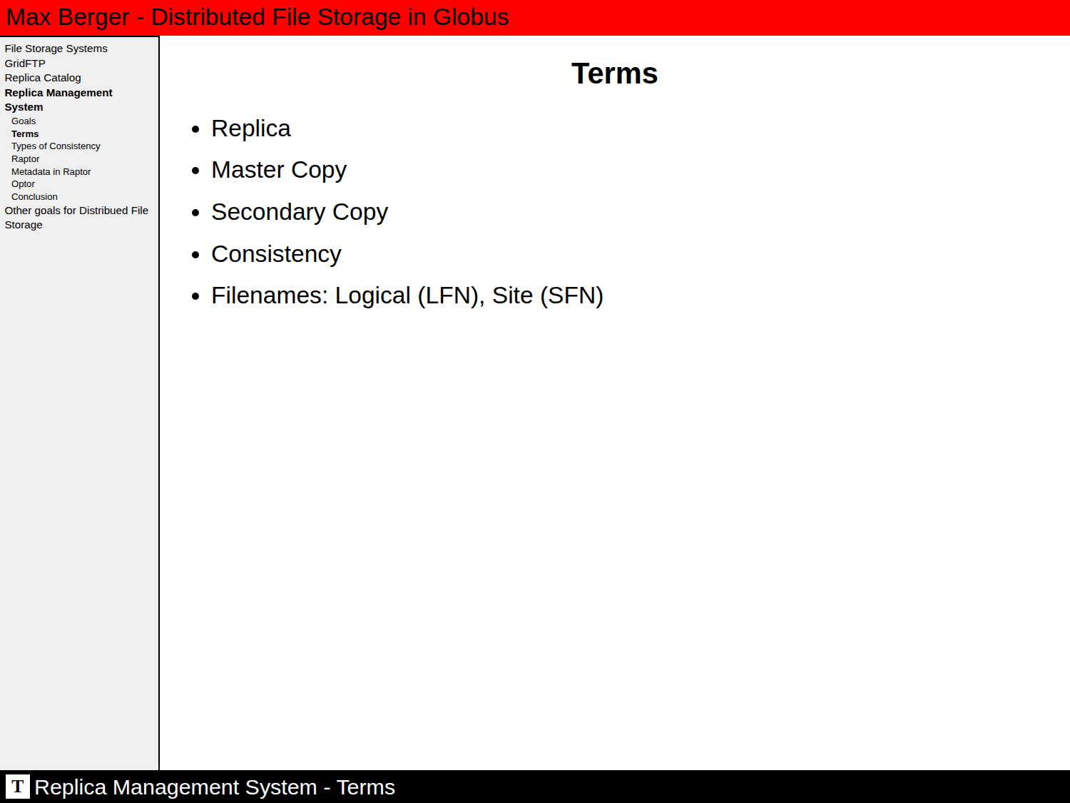Max Berger - Distributed File Storage in Globus
File Storage Systems
GridFTP
Replica Catalog
Replica Management System
Goals
Terms
Types of Consistency
Raptor
Metadata in Raptor
Optor
Conclusion
Other goals for Distribued File Storage
Terms
Replica
Master Copy
Secondary Copy
Consistency
Filenames: Logical (LFN), Site (SFN)
T Replica Management System - Terms